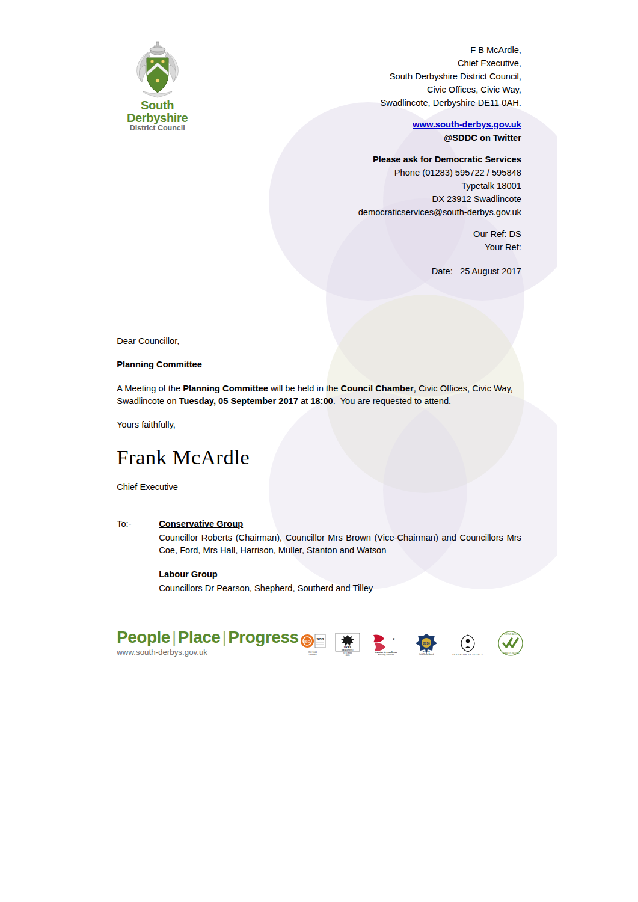South
Derbyshire
District Council
F B McArdle,
Chief Executive,
South Derbyshire District Council,
Civic Offices, Civic Way,
Swadlincote, Derbyshire DE11 0AH.
www.south-derbys.gov.uk
@SDDC on Twitter
Please ask for Democratic Services
Phone (01283) 595722 / 595848
Typetalk 18001
DX 23912 Swadlincote
democraticservices@south-derbys.gov.uk
Our Ref: DS
Your Ref:
Date: 25 August 2017
Dear Councillor,
Planning Committee
A Meeting of the Planning Committee will be held in the Council Chamber, Civic Offices, Civic Way, Swadlincote on Tuesday, 05 September 2017 at 18:00. You are requested to attend.
Yours faithfully,
Frank McArdle
Chief Executive
To:-
Conservative Group
Councillor Roberts (Chairman), Councillor Mrs Brown (Vice-Chairman) and Councillors Mrs Coe, Ford, Mrs Hall, Harrison, Muller, Stanton and Watson
Labour Group
Councillors Dr Pearson, Shepherd, Southerd and Tilley
People|Place|Progress
www.south-derbys.gov.uk
ISO SGS ISO 9001 Certified
UKAS MANAGEMENT SYSTEMS 0005
e investor in excellence Housing Services
2016 RoSPA Gold Medal Award
INVESTOR IN PEOPLE
POSITIVE ABOUT DISABLED PEOPLE